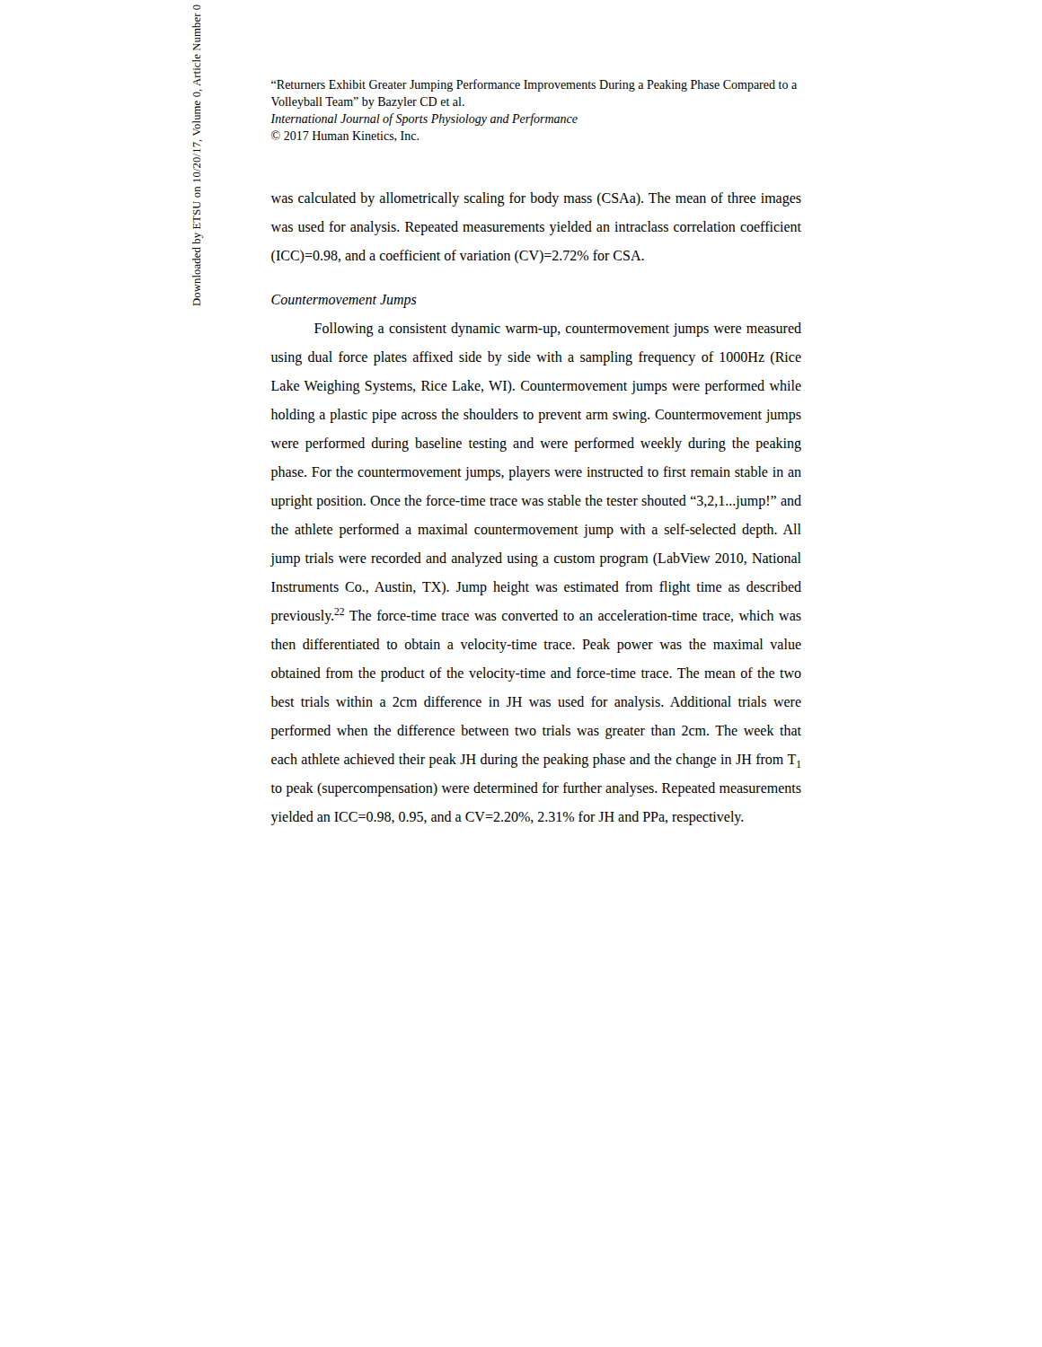“Returners Exhibit Greater Jumping Performance Improvements During a Peaking Phase Compared to a
Volleyball Team” by Bazyler CD et al.
International Journal of Sports Physiology and Performance
© 2017 Human Kinetics, Inc.
Downloaded by ETSU on 10/20/17, Volume 0, Article Number 0
was calculated by allometrically scaling for body mass (CSAa). The mean of three images was used for analysis. Repeated measurements yielded an intraclass correlation coefficient (ICC)=0.98, and a coefficient of variation (CV)=2.72% for CSA.
Countermovement Jumps
Following a consistent dynamic warm-up, countermovement jumps were measured using dual force plates affixed side by side with a sampling frequency of 1000Hz (Rice Lake Weighing Systems, Rice Lake, WI). Countermovement jumps were performed while holding a plastic pipe across the shoulders to prevent arm swing. Countermovement jumps were performed during baseline testing and were performed weekly during the peaking phase. For the countermovement jumps, players were instructed to first remain stable in an upright position. Once the force-time trace was stable the tester shouted “3,2,1...jump!” and the athlete performed a maximal countermovement jump with a self-selected depth. All jump trials were recorded and analyzed using a custom program (LabView 2010, National Instruments Co., Austin, TX). Jump height was estimated from flight time as described previously.22 The force-time trace was converted to an acceleration-time trace, which was then differentiated to obtain a velocity-time trace. Peak power was the maximal value obtained from the product of the velocity-time and force-time trace. The mean of the two best trials within a 2cm difference in JH was used for analysis. Additional trials were performed when the difference between two trials was greater than 2cm. The week that each athlete achieved their peak JH during the peaking phase and the change in JH from T1 to peak (supercompensation) were determined for further analyses. Repeated measurements yielded an ICC=0.98, 0.95, and a CV=2.20%, 2.31% for JH and PPa, respectively.